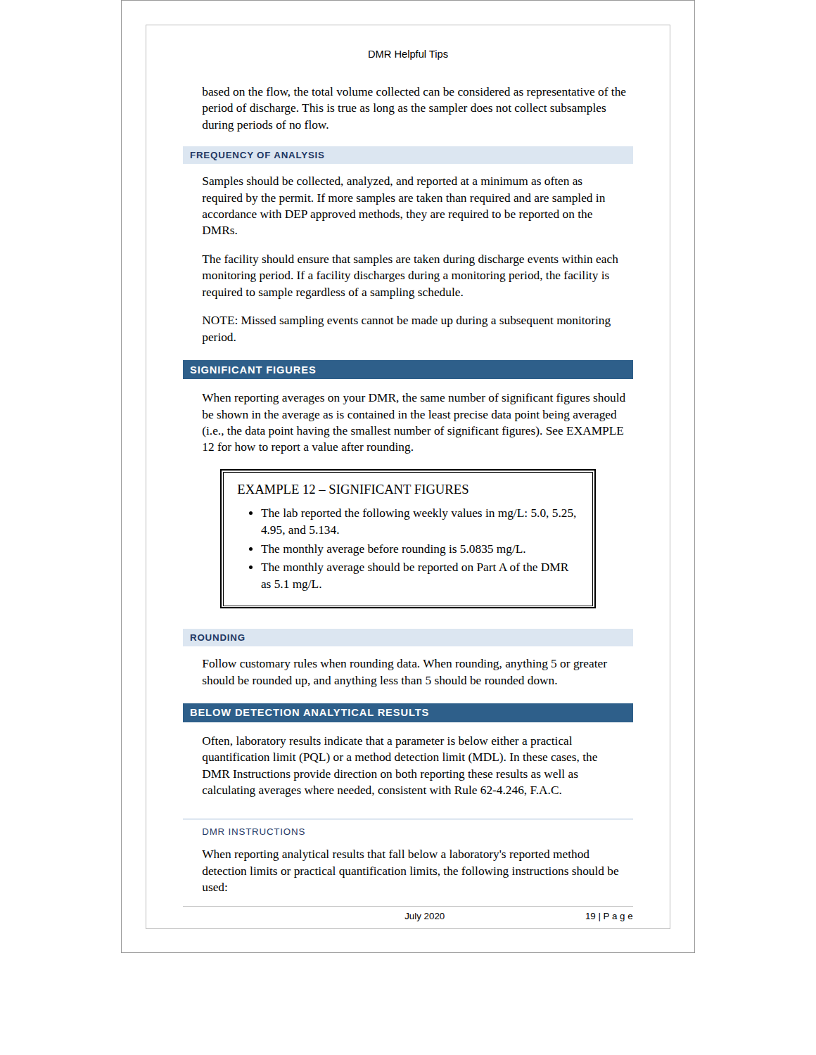DMR Helpful Tips
based on the flow, the total volume collected can be considered as representative of the period of discharge. This is true as long as the sampler does not collect subsamples during periods of no flow.
Frequency of Analysis
Samples should be collected, analyzed, and reported at a minimum as often as required by the permit. If more samples are taken than required and are sampled in accordance with DEP approved methods, they are required to be reported on the DMRs.
The facility should ensure that samples are taken during discharge events within each monitoring period. If a facility discharges during a monitoring period, the facility is required to sample regardless of a sampling schedule.
NOTE: Missed sampling events cannot be made up during a subsequent monitoring period.
Significant Figures
When reporting averages on your DMR, the same number of significant figures should be shown in the average as is contained in the least precise data point being averaged (i.e., the data point having the smallest number of significant figures). See EXAMPLE 12 for how to report a value after rounding.
EXAMPLE 12 – SIGNIFICANT FIGURES
The lab reported the following weekly values in mg/L: 5.0, 5.25, 4.95, and 5.134.
The monthly average before rounding is 5.0835 mg/L.
The monthly average should be reported on Part A of the DMR as 5.1 mg/L.
Rounding
Follow customary rules when rounding data. When rounding, anything 5 or greater should be rounded up, and anything less than 5 should be rounded down.
Below Detection Analytical Results
Often, laboratory results indicate that a parameter is below either a practical quantification limit (PQL) or a method detection limit (MDL). In these cases, the DMR Instructions provide direction on both reporting these results as well as calculating averages where needed, consistent with Rule 62-4.246, F.A.C.
DMR Instructions
When reporting analytical results that fall below a laboratory's reported method detection limits or practical quantification limits, the following instructions should be used:
July 2020
19 | P a g e